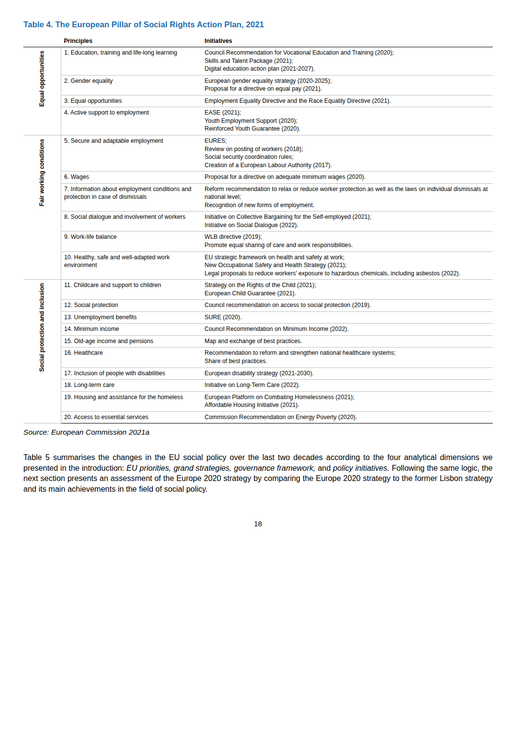Table 4. The European Pillar of Social Rights Action Plan, 2021
| | Principles | Initiatives |
| --- | --- | --- |
| Equal opportunities | 1. Education, training and life-long learning | Council Recommendation for Vocational Education and Training (2020); Skills and Talent Package (2021); Digital education action plan (2021-2027). |
| 2. Gender equality | European gender equality strategy (2020-2025); Proposal for a directive on equal pay (2021). |
| 3. Equal opportunities | Employment Equality Directive and the Race Equality Directive (2021). |
| 4. Active support to employment | EASE (2021); Youth Employment Support (2020); Reinforced Youth Guarantee (2020). |
| Fair working conditions | 5. Secure and adaptable employment | EURES; Review on posting of workers (2018); Social security coordination rules; Creation of a European Labour Authority (2017). |
| 6. Wages | Proposal for a directive on adequate minimum wages (2020). |
| 7. Information about employment conditions and protection in case of dismissals | Reform recommendation to relax or reduce worker protection as well as the laws on individual dismissals at national level; Recognition of new forms of employment. |
| 8. Social dialogue and involvement of workers | Initiative on Collective Bargaining for the Self-employed (2021); Initiative on Social Dialogue (2022). |
| 9. Work-life balance | WLB directive (2019); Promote equal sharing of care and work responsibilities. |
| 10. Healthy, safe and well-adapted work environment | EU strategic framework on health and safety at work; New Occupational Safety and Health Strategy (2021); Legal proposals to reduce workers’ exposure to hazardous chemicals, including asbestos (2022). |
| Social protection and inclusion | 11. Childcare and support to children | Strategy on the Rights of the Child (2021); European Child Guarantee (2021). |
| 12. Social protection | Council recommendation on access to social protection (2019). |
| 13. Unemployment benefits | SURE (2020). |
| 14. Minimum income | Council Recommendation on Minimum Income (2022). |
| 15. Old-age income and pensions | Map and exchange of best practices. |
| 16. Healthcare | Recommendation to reform and strengthen national healthcare systems; Share of best practices. |
| 17. Inclusion of people with disabilities | European disability strategy (2021-2030). |
| 18. Long-term care | Initiative on Long-Term Care (2022). |
| 19. Housing and assistance for the homeless | European Platform on Combating Homelessness (2021); Affordable Housing Initiative (2021). |
| 20. Access to essential services | Commission Recommendation on Energy Poverty (2020). |
Source: European Commission 2021a
Table 5 summarises the changes in the EU social policy over the last two decades according to the four analytical dimensions we presented in the introduction: EU priorities, grand strategies, governance framework, and policy initiatives. Following the same logic, the next section presents an assessment of the Europe 2020 strategy by comparing the Europe 2020 strategy to the former Lisbon strategy and its main achievements in the field of social policy.
18